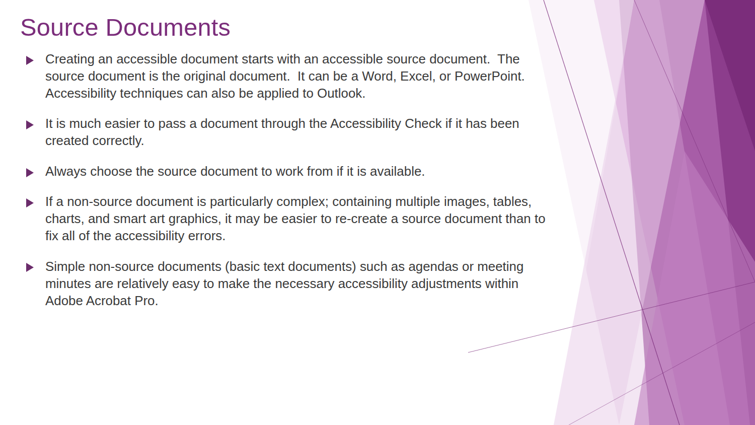Source Documents
Creating an accessible document starts with an accessible source document. The source document is the original document. It can be a Word, Excel, or PowerPoint. Accessibility techniques can also be applied to Outlook.
It is much easier to pass a document through the Accessibility Check if it has been created correctly.
Always choose the source document to work from if it is available.
If a non-source document is particularly complex; containing multiple images, tables, charts, and smart art graphics, it may be easier to re-create a source document than to fix all of the accessibility errors.
Simple non-source documents (basic text documents) such as agendas or meeting minutes are relatively easy to make the necessary accessibility adjustments within Adobe Acrobat Pro.